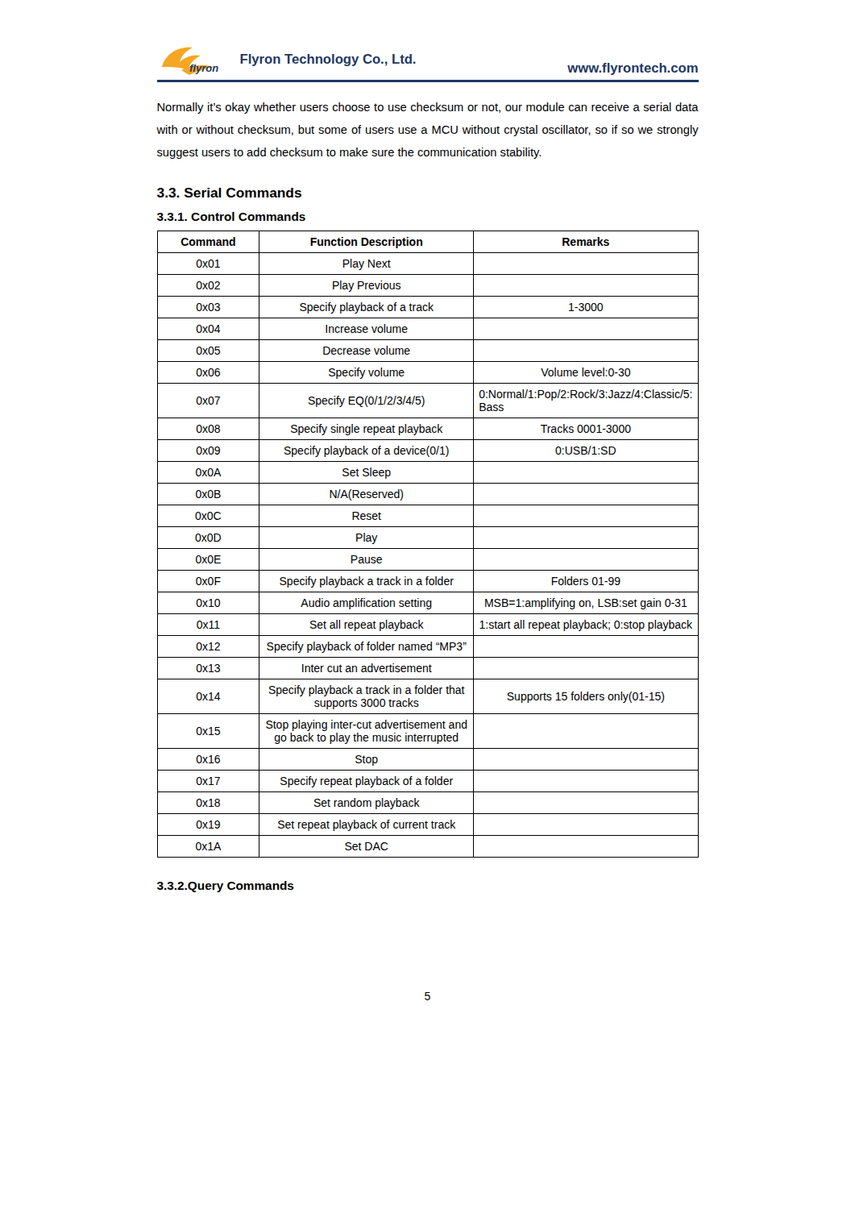flyron
Flyron Technology Co., Ltd.
www.flyrontech.com
Normally it’s okay whether users choose to use checksum or not, our module can receive a serial data with or without checksum, but some of users use a MCU without crystal oscillator, so if so we strongly suggest users to add checksum to make sure the communication stability.
3.3. Serial Commands
3.3.1. Control Commands
| Command | Function Description | Remarks |
| --- | --- | --- |
| 0x01 | Play Next | |
| 0x02 | Play Previous | |
| 0x03 | Specify playback of a track | 1-3000 |
| 0x04 | Increase volume | |
| 0x05 | Decrease volume | |
| 0x06 | Specify volume | Volume level:0-30 |
| 0x07 | Specify EQ(0/1/2/3/4/5) | 0:Normal/1:Pop/2:Rock/3:Jazz/4:Classic/5: Bass |
| 0x08 | Specify single repeat playback | Tracks 0001-3000 |
| 0x09 | Specify playback of a device(0/1) | 0:USB/1:SD |
| 0x0A | Set Sleep | |
| 0x0B | N/A(Reserved) | |
| 0x0C | Reset | |
| 0x0D | Play | |
| 0x0E | Pause | |
| 0x0F | Specify playback a track in a folder | Folders 01-99 |
| 0x10 | Audio amplification setting | MSB=1:amplifying on, LSB:set gain 0-31 |
| 0x11 | Set all repeat playback | 1:start all repeat playback; 0:stop playback |
| 0x12 | Specify playback of folder named “MP3” | |
| 0x13 | Inter cut an advertisement | |
| 0x14 | Specify playback a track in a folder that supports 3000 tracks | Supports 15 folders only(01-15) |
| 0x15 | Stop playing inter-cut advertisement and go back to play the music interrupted | |
| 0x16 | Stop | |
| 0x17 | Specify repeat playback of a folder | |
| 0x18 | Set random playback | |
| 0x19 | Set repeat playback of current track | |
| 0x1A | Set DAC | |
3.3.2.Query Commands
5